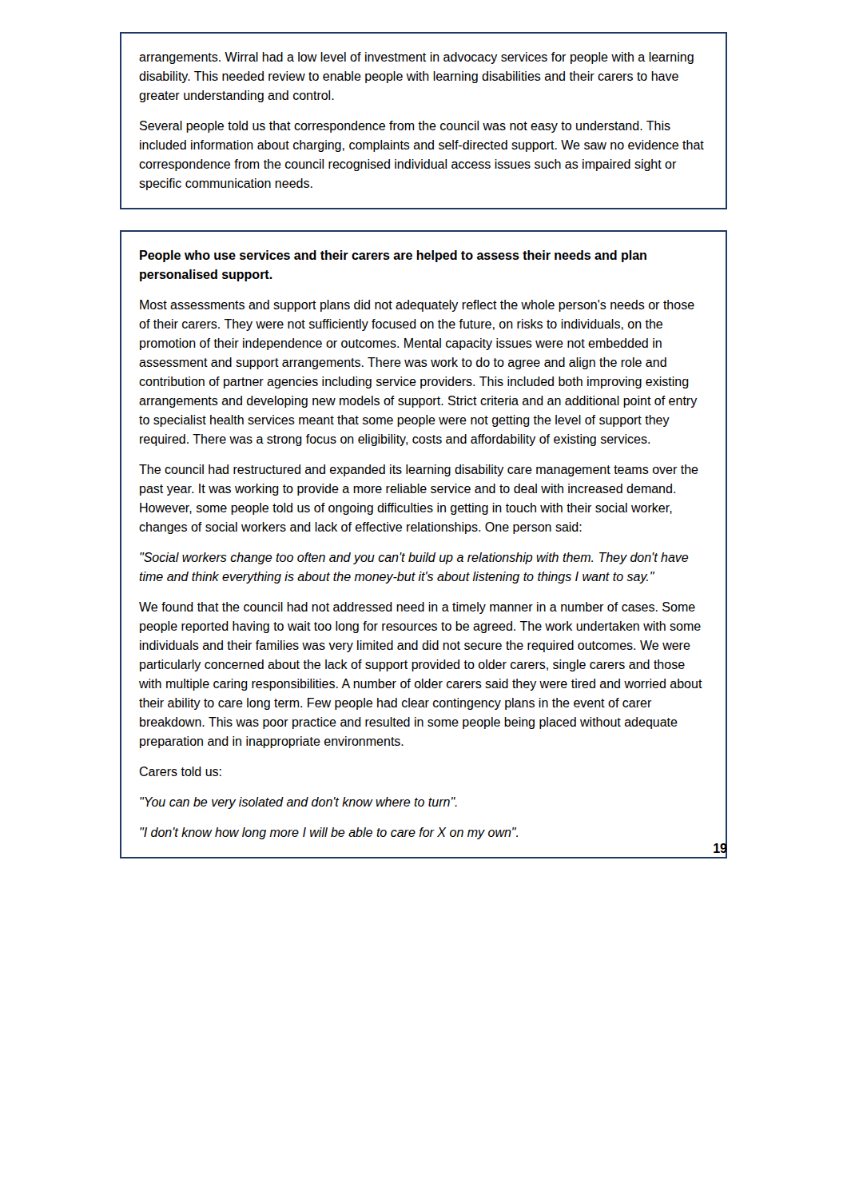arrangements. Wirral had a low level of investment in advocacy services for people with a learning disability. This needed review to enable people with learning disabilities and their carers to have greater understanding and control.
Several people told us that correspondence from the council was not easy to understand. This included information about charging, complaints and self-directed support. We saw no evidence that correspondence from the council recognised individual access issues such as impaired sight or specific communication needs.
People who use services and their carers are helped to assess their needs and plan personalised support.
Most assessments and support plans did not adequately reflect the whole person's needs or those of their carers. They were not sufficiently focused on the future, on risks to individuals, on the promotion of their independence or outcomes. Mental capacity issues were not embedded in assessment and support arrangements. There was work to do to agree and align the role and contribution of partner agencies including service providers. This included both improving existing arrangements and developing new models of support. Strict criteria and an additional point of entry to specialist health services meant that some people were not getting the level of support they required. There was a strong focus on eligibility, costs and affordability of existing services.
The council had restructured and expanded its learning disability care management teams over the past year. It was working to provide a more reliable service and to deal with increased demand. However, some people told us of ongoing difficulties in getting in touch with their social worker, changes of social workers and lack of effective relationships. One person said:
"Social workers change too often and you can't build up a relationship with them. They don't have time and think everything is about the money-but it's about listening to things I want to say."
We found that the council had not addressed need in a timely manner in a number of cases. Some people reported having to wait too long for resources to be agreed. The work undertaken with some individuals and their families was very limited and did not secure the required outcomes. We were particularly concerned about the lack of support provided to older carers, single carers and those with multiple caring responsibilities. A number of older carers said they were tired and worried about their ability to care long term. Few people had clear contingency plans in the event of carer breakdown. This was poor practice and resulted in some people being placed without adequate preparation and in inappropriate environments.
Carers told us:
"You can be very isolated and don't know where to turn".
"I don't know how long more I will be able to care for X on my own".
19